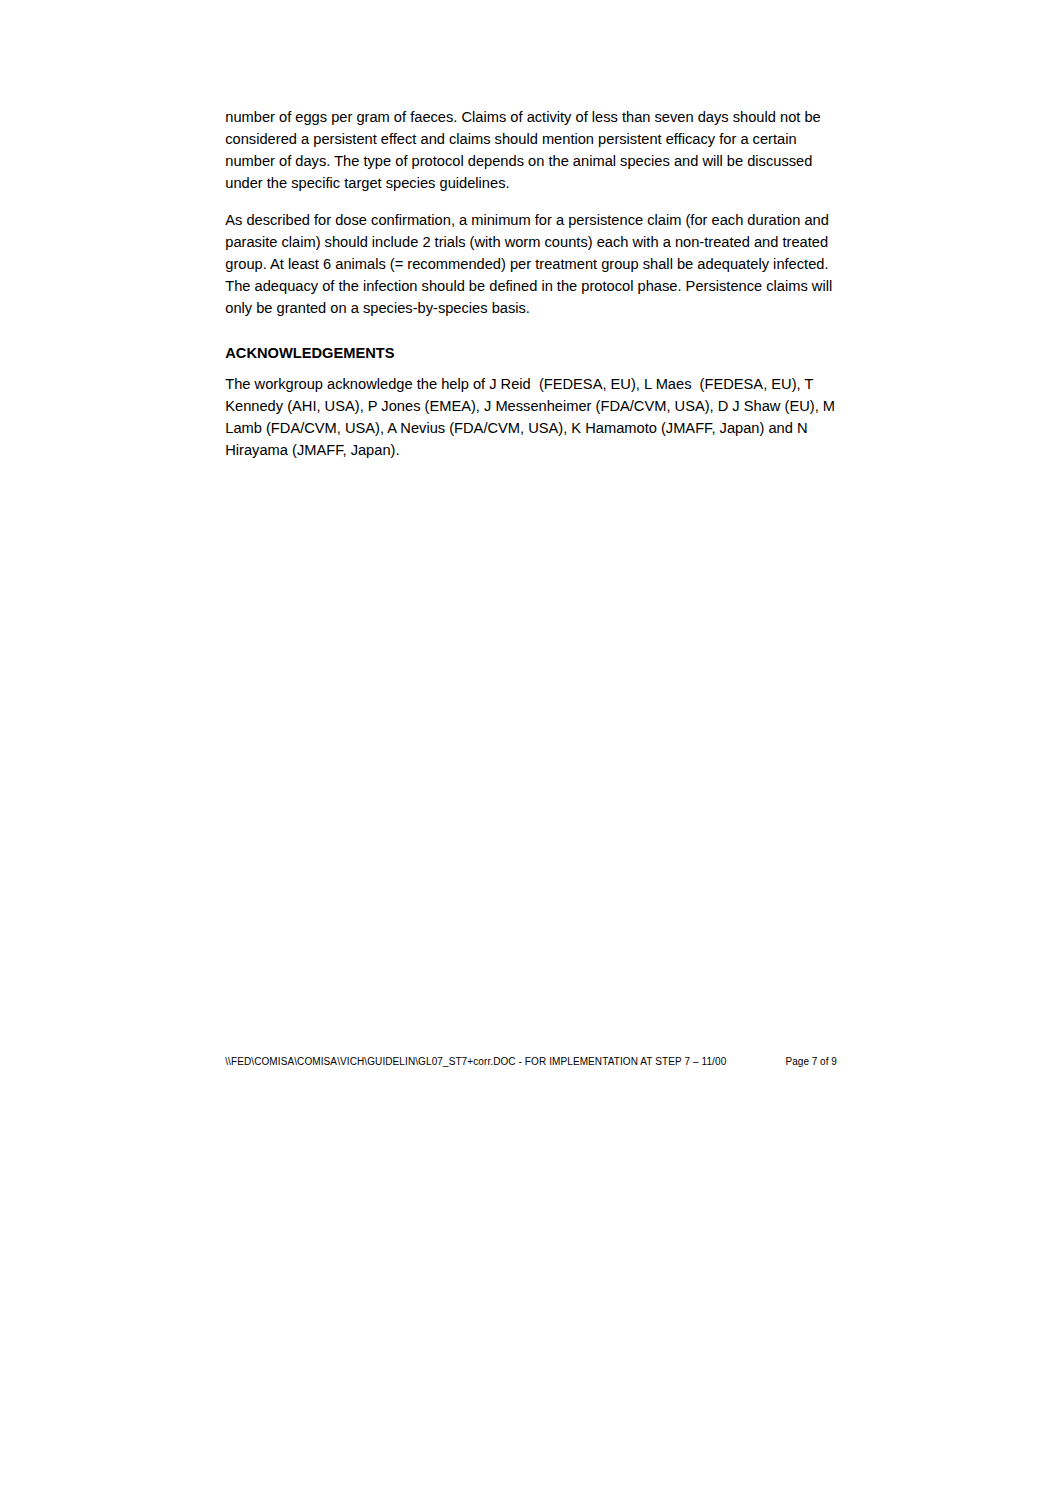number of eggs per gram of faeces. Claims of activity of less than seven days should not be considered a persistent effect and claims should mention persistent efficacy for a certain number of days. The type of protocol depends on the animal species and will be discussed under the specific target species guidelines.
As described for dose confirmation, a minimum for a persistence claim (for each duration and parasite claim) should include 2 trials (with worm counts) each with a non-treated and treated group. At least 6 animals (= recommended) per treatment group shall be adequately infected. The adequacy of the infection should be defined in the protocol phase. Persistence claims will only be granted on a species-by-species basis.
Acknowledgements
The workgroup acknowledge the help of J Reid (FEDESA, EU), L Maes (FEDESA, EU), T Kennedy (AHI, USA), P Jones (EMEA), J Messenheimer (FDA/CVM, USA), D J Shaw (EU), M Lamb (FDA/CVM, USA), A Nevius (FDA/CVM, USA), K Hamamoto (JMAFF, Japan) and N Hirayama (JMAFF, Japan).
\\FED\COMISA\COMISA\VICH\GUIDELIN\GL07_ST7+corr.DOC - FOR IMPLEMENTATION AT STEP 7 – 11/00 Page 7 of 9